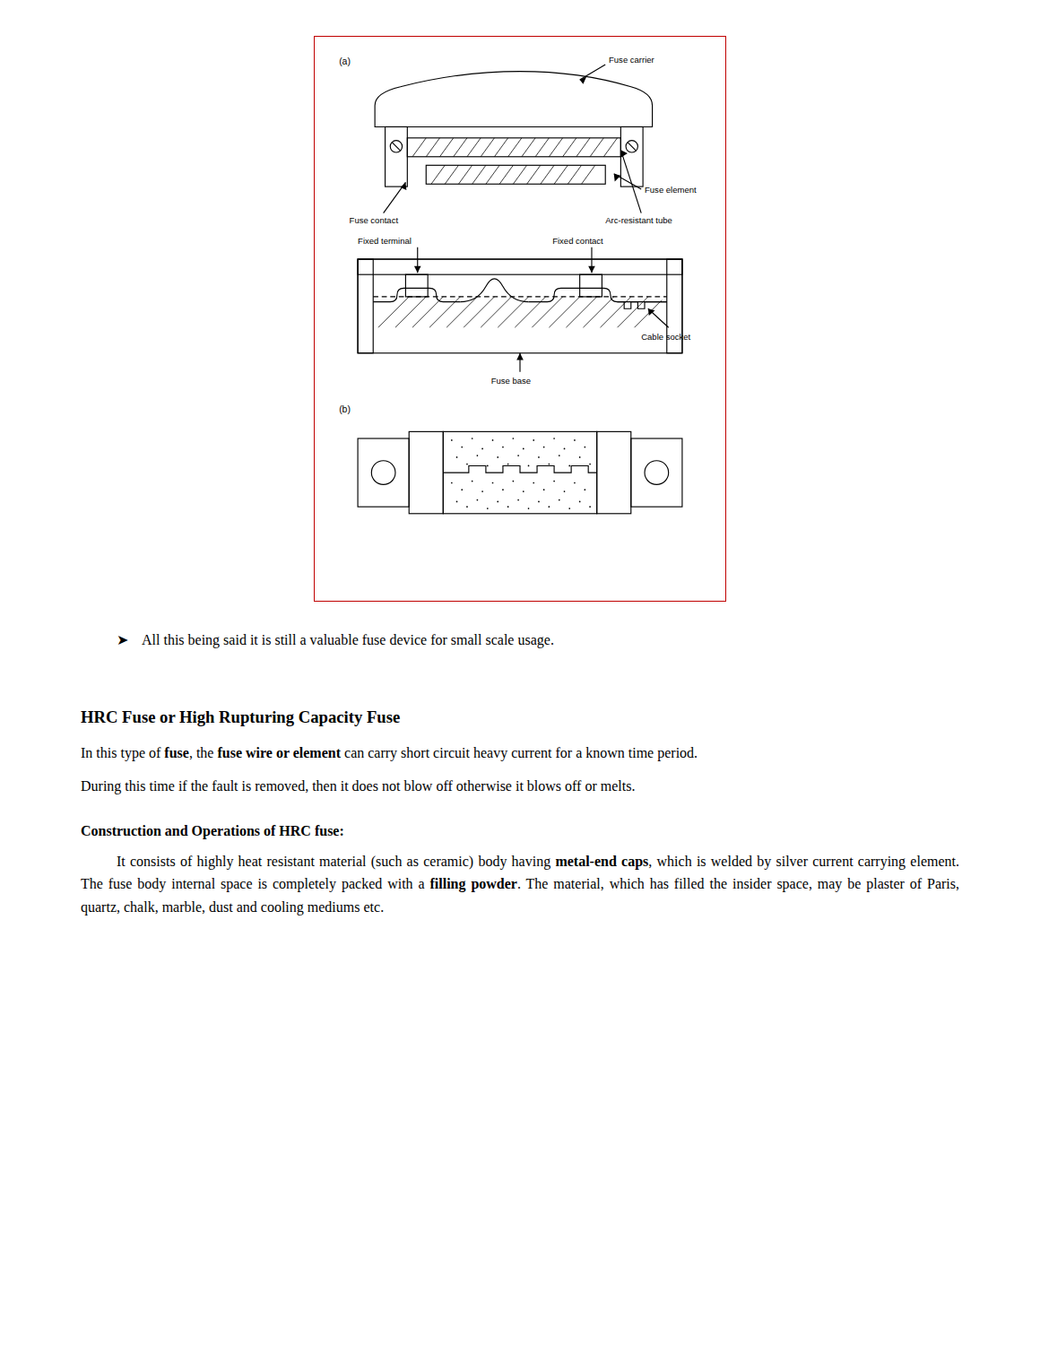(a) Fuse carrier Fuse element Arc-resistant tube Fuse contact Fixed terminal Fixed contact Cable socket Fuse base (b)
All this being said it is still a valuable fuse device for small scale usage.
HRC Fuse or High Rupturing Capacity Fuse
In this type of fuse, the fuse wire or element can carry short circuit heavy current for a known time period.
During this time if the fault is removed, then it does not blow off otherwise it blows off or melts.
Construction and Operations of HRC fuse:
It consists of highly heat resistant material (such as ceramic) body having metal-end caps, which is welded by silver current carrying element. The fuse body internal space is completely packed with a filling powder. The material, which has filled the insider space, may be plaster of Paris, quartz, chalk, marble, dust and cooling mediums etc.